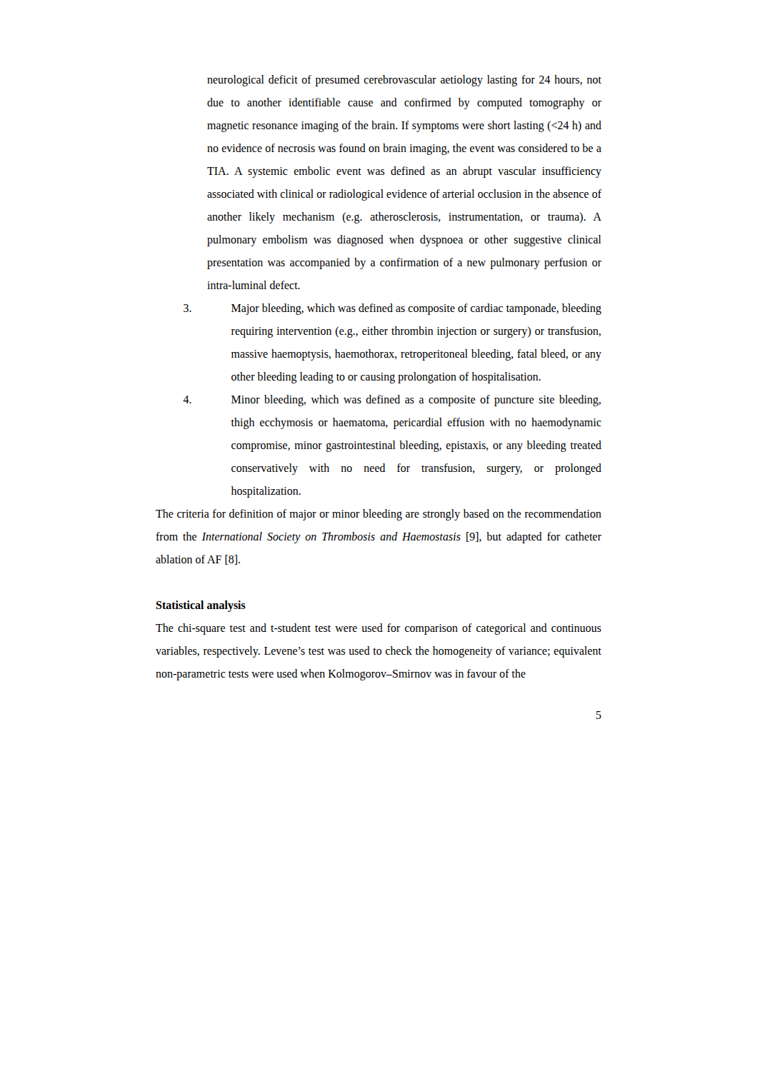neurological deficit of presumed cerebrovascular aetiology lasting for 24 hours, not due to another identifiable cause and confirmed by computed tomography or magnetic resonance imaging of the brain. If symptoms were short lasting (<24 h) and no evidence of necrosis was found on brain imaging, the event was considered to be a TIA. A systemic embolic event was defined as an abrupt vascular insufficiency associated with clinical or radiological evidence of arterial occlusion in the absence of another likely mechanism (e.g. atherosclerosis, instrumentation, or trauma). A pulmonary embolism was diagnosed when dyspnoea or other suggestive clinical presentation was accompanied by a confirmation of a new pulmonary perfusion or intra-luminal defect.
3. Major bleeding, which was defined as composite of cardiac tamponade, bleeding requiring intervention (e.g., either thrombin injection or surgery) or transfusion, massive haemoptysis, haemothorax, retroperitoneal bleeding, fatal bleed, or any other bleeding leading to or causing prolongation of hospitalisation.
4. Minor bleeding, which was defined as a composite of puncture site bleeding, thigh ecchymosis or haematoma, pericardial effusion with no haemodynamic compromise, minor gastrointestinal bleeding, epistaxis, or any bleeding treated conservatively with no need for transfusion, surgery, or prolonged hospitalization.
The criteria for definition of major or minor bleeding are strongly based on the recommendation from the International Society on Thrombosis and Haemostasis [9], but adapted for catheter ablation of AF [8].
Statistical analysis
The chi-square test and t-student test were used for comparison of categorical and continuous variables, respectively. Levene’s test was used to check the homogeneity of variance; equivalent non-parametric tests were used when Kolmogorov–Smirnov was in favour of the
5